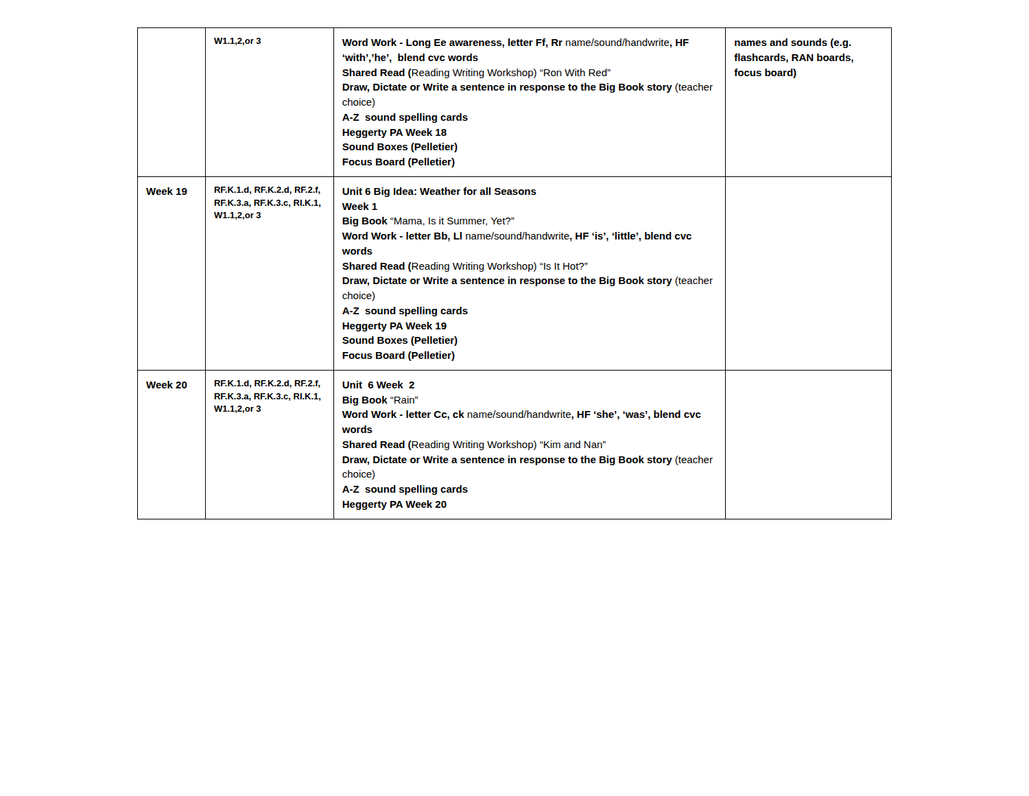| | W1.1,2,or 3 | Word Work - Long Ee awareness, letter Ff, Rr name/sound/handwrite , HF ‘with’,’he’, blend cvc words Shared Read ( Reading Writing Workshop) “Ron With Red” Draw, Dictate or Write a sentence in response to the Big Book story (teacher choice) A-Z sound spelling cards Heggerty PA Week 18 Sound Boxes (Pelletier) Focus Board (Pelletier) | names and sounds (e.g. flashcards, RAN boards, focus board) |
| Week 19 | RF.K.1.d, RF.K.2.d, RF.2.f, RF.K.3.a, RF.K.3.c, RI.K.1, W1.1,2,or 3 | Unit 6 Big Idea: Weather for all Seasons Week 1 Big Book “Mama, Is it Summer, Yet?” Word Work - letter Bb, Ll name/sound/handwrite , HF ‘is’, ‘little’, blend cvc words Shared Read ( Reading Writing Workshop) “Is It Hot?” Draw, Dictate or Write a sentence in response to the Big Book story (teacher choice) A-Z sound spelling cards Heggerty PA Week 19 Sound Boxes (Pelletier) Focus Board (Pelletier) | |
| Week 20 | RF.K.1.d, RF.K.2.d, RF.2.f, RF.K.3.a, RF.K.3.c, RI.K.1, W1.1,2,or 3 | Unit 6 Week 2 Big Book “Rain” Word Work - letter Cc, ck name/sound/handwrite , HF ‘she’, ‘was’, blend cvc words Shared Read ( Reading Writing Workshop) “Kim and Nan” Draw, Dictate or Write a sentence in response to the Big Book story (teacher choice) A-Z sound spelling cards Heggerty PA Week 20 | |